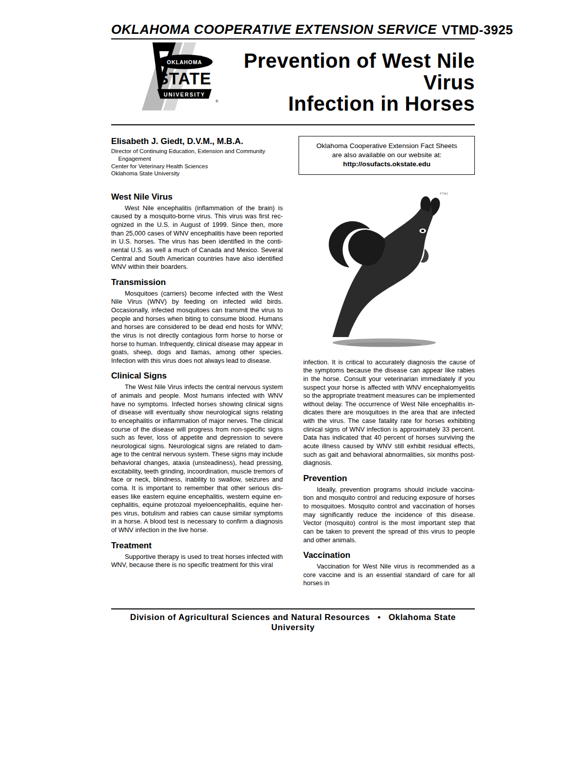Oklahoma Cooperative Extension Service
VTMD-3925
OKLAHOMA STATE UNIVERSITY ®
Prevention of West Nile Virus
Infection in Horses
Elisabeth J. Giedt, D.V.M., M.B.A.
Director of Continuing Education, Extension and Community
Engagement
Center for Veterinary Health Sciences
Oklahoma State University
Oklahoma Cooperative Extension Fact Sheets
are also available on our website at:
http://osufacts.okstate.edu
West Nile Virus
West Nile encephalitis (inflammation of the brain) is caused by a mosquito-borne virus. This virus was first recognized in the U.S. in August of 1999. Since then, more than 25,000 cases of WNV encephalitis have been reported in U.S. horses. The virus has been identified in the continental U.S. as well a much of Canada and Mexico. Several Central and South American countries have also identified WNV within their boarders.
Transmission
Mosquitoes (carriers) become infected with the West Nile Virus (WNV) by feeding on infected wild birds. Occasionally, infected mosquitoes can transmit the virus to people and horses when biting to consume blood. Humans and horses are considered to be dead end hosts for WNV; the virus is not directly contagious form horse to horse or horse to human. Infrequently, clinical disease may appear in goats, sheep, dogs and llamas, among other species. Infection with this virus does not always lead to disease.
Clinical Signs
The West Nile Virus infects the central nervous system of animals and people. Most humans infected with WNV have no symptoms. Infected horses showing clinical signs of disease will eventually show neurological signs relating to encephalitis or inflammation of major nerves. The clinical course of the disease will progress from non-specific signs such as fever, loss of appetite and depression to severe neurological signs. Neurological signs are related to damage to the central nervous system. These signs may include behavioral changes, ataxia (unsteadiness), head pressing, excitability, teeth grinding, incoordination, muscle tremors of face or neck, blindness, inability to swallow, seizures and coma. It is important to remember that other serious diseases like eastern equine encephalitis, western equine encephalitis, equine protozoal myeloencephalitis, equine herpes virus, botulism and rabies can cause similar symptoms in a horse. A blood test is necessary to confirm a diagnosis of WNV infection in the live horse.
Treatment
Supportive therapy is used to treat horses infected with WNV, because there is no specific treatment for this viral
FTW1
infection. It is critical to accurately diagnosis the cause of the symptoms because the disease can appear like rabies in the horse. Consult your veterinarian immediately if you suspect your horse is affected with WNV encephalomyelitis so the appropriate treatment measures can be implemented without delay. The occurrence of West Nile encephalitis indicates there are mosquitoes in the area that are infected with the virus. The case fatality rate for horses exhibiting clinical signs of WNV infection is approximately 33 percent. Data has indicated that 40 percent of horses surviving the acute illness caused by WNV still exhibit residual effects, such as gait and behavioral abnormalities, six months post-diagnosis.
Prevention
Ideally, prevention programs should include vaccination and mosquito control and reducing exposure of horses to mosquitoes. Mosquito control and vaccination of horses may significantly reduce the incidence of this disease. Vector (mosquito) control is the most important step that can be taken to prevent the spread of this virus to people and other animals.
Vaccination
Vaccination for West Nile virus is recommended as a core vaccine and is an essential standard of care for all horses in
Division of Agricultural Sciences and Natural Resources • Oklahoma State University